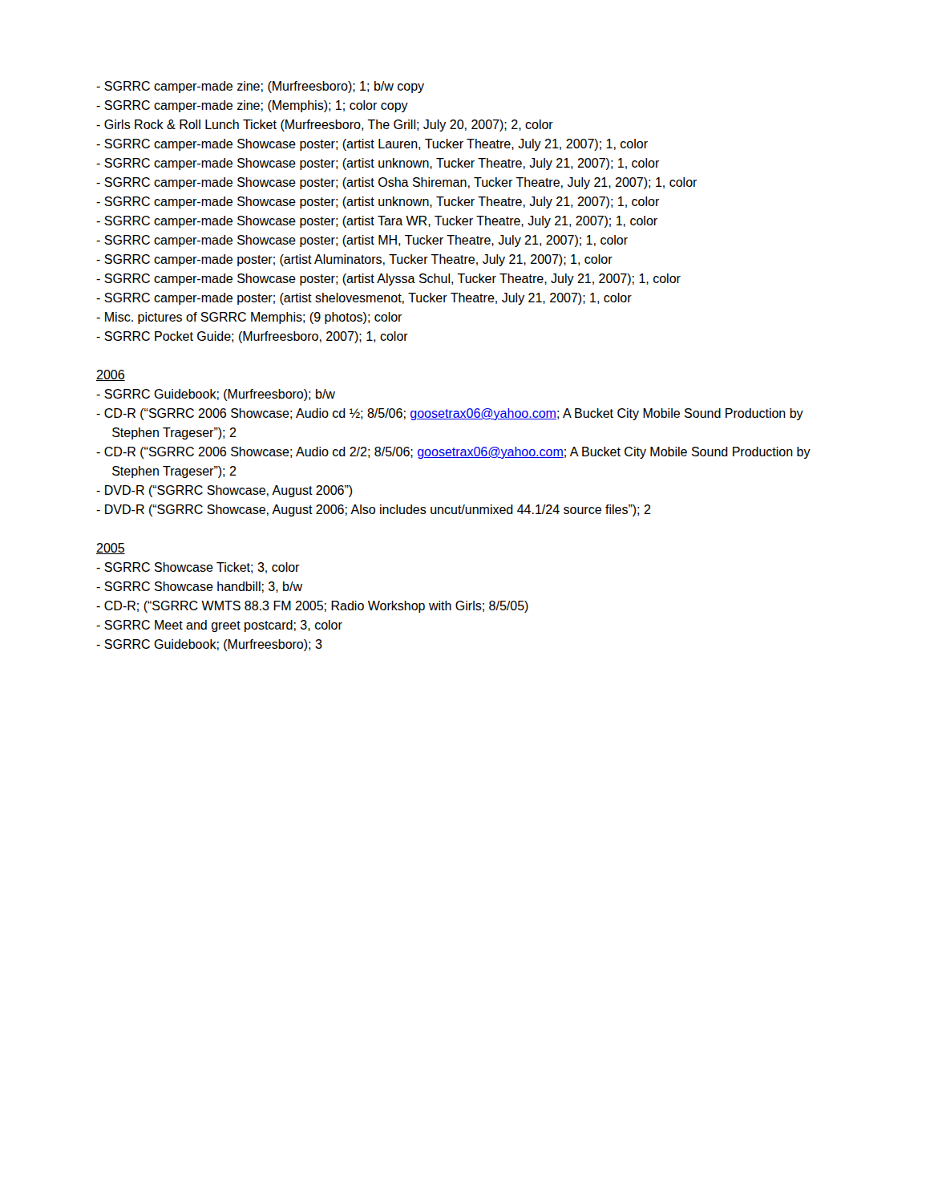SGRRC camper-made zine; (Murfreesboro); 1; b/w copy
SGRRC camper-made zine; (Memphis); 1; color copy
Girls Rock & Roll Lunch Ticket (Murfreesboro, The Grill; July 20, 2007); 2, color
SGRRC camper-made Showcase poster; (artist Lauren, Tucker Theatre, July 21, 2007); 1, color
SGRRC camper-made Showcase poster; (artist unknown, Tucker Theatre, July 21, 2007); 1, color
SGRRC camper-made Showcase poster; (artist Osha Shireman, Tucker Theatre, July 21, 2007); 1, color
SGRRC camper-made Showcase poster; (artist unknown, Tucker Theatre, July 21, 2007); 1, color
SGRRC camper-made Showcase poster; (artist Tara WR, Tucker Theatre, July 21, 2007); 1, color
SGRRC camper-made Showcase poster; (artist MH, Tucker Theatre, July 21, 2007); 1, color
SGRRC camper-made poster; (artist Aluminators, Tucker Theatre, July 21, 2007); 1, color
SGRRC camper-made Showcase poster; (artist Alyssa Schul, Tucker Theatre, July 21, 2007); 1, color
SGRRC camper-made poster; (artist shelovesmenot, Tucker Theatre, July 21, 2007); 1, color
Misc. pictures of SGRRC Memphis; (9 photos); color
SGRRC Pocket Guide; (Murfreesboro, 2007); 1, color
2006
SGRRC Guidebook; (Murfreesboro); b/w
CD-R (“SGRRC 2006 Showcase; Audio cd ½; 8/5/06; goosetrax06@yahoo.com; A Bucket City Mobile Sound Production by Stephen Trageser”); 2
CD-R (“SGRRC 2006 Showcase; Audio cd 2/2; 8/5/06; goosetrax06@yahoo.com; A Bucket City Mobile Sound Production by Stephen Trageser”); 2
DVD-R (“SGRRC Showcase, August 2006”)
DVD-R (“SGRRC Showcase, August 2006; Also includes uncut/unmixed 44.1/24 source files”); 2
2005
SGRRC Showcase Ticket; 3, color
SGRRC Showcase handbill; 3, b/w
CD-R; (“SGRRC WMTS 88.3 FM 2005; Radio Workshop with Girls; 8/5/05)
SGRRC Meet and greet postcard; 3, color
SGRRC Guidebook; (Murfreesboro); 3